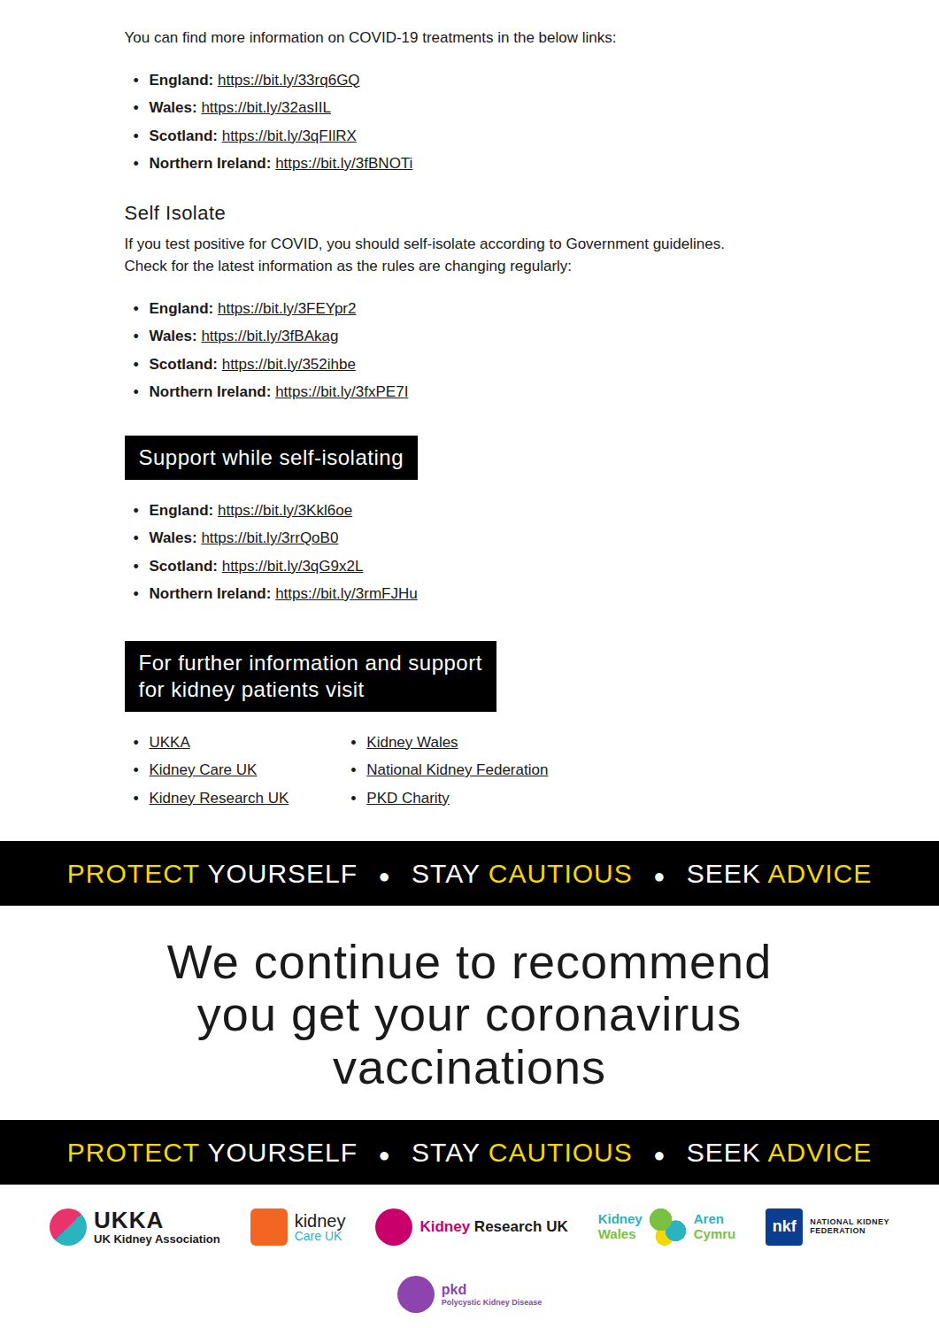You can find more information on COVID-19 treatments in the below links:
England: https://bit.ly/33rq6GQ
Wales: https://bit.ly/32asIIL
Scotland: https://bit.ly/3qFIlRX
Northern Ireland: https://bit.ly/3fBNOTi
Self Isolate
If you test positive for COVID, you should self-isolate according to Government guidelines.
Check for the latest information as the rules are changing regularly:
England: https://bit.ly/3FEYpr2
Wales: https://bit.ly/3fBAkag
Scotland: https://bit.ly/352ihbe
Northern Ireland: https://bit.ly/3fxPE7I
Support while self-isolating
England: https://bit.ly/3Kkl6oe
Wales: https://bit.ly/3rrQoB0
Scotland: https://bit.ly/3qG9x2L
Northern Ireland: https://bit.ly/3rmFJHu
For further information and support
for kidney patients visit
UKKA
Kidney Care UK
Kidney Research UK
Kidney Wales
National Kidney Federation
PKD Charity
PROTECT YOURSELF ● STAY CAUTIOUS ● SEEK ADVICE
We continue to recommend
you get your coronavirus
vaccinations
PROTECT YOURSELF ● STAY CAUTIOUS ● SEEK ADVICE
UKKAUK Kidney Association
kidneyCare UK
Kidney Research UK
Kidney
Wales Aren
Cymru
NATIONAL KIDNEY
FEDERATION
pkd Polycystic Kidney Disease